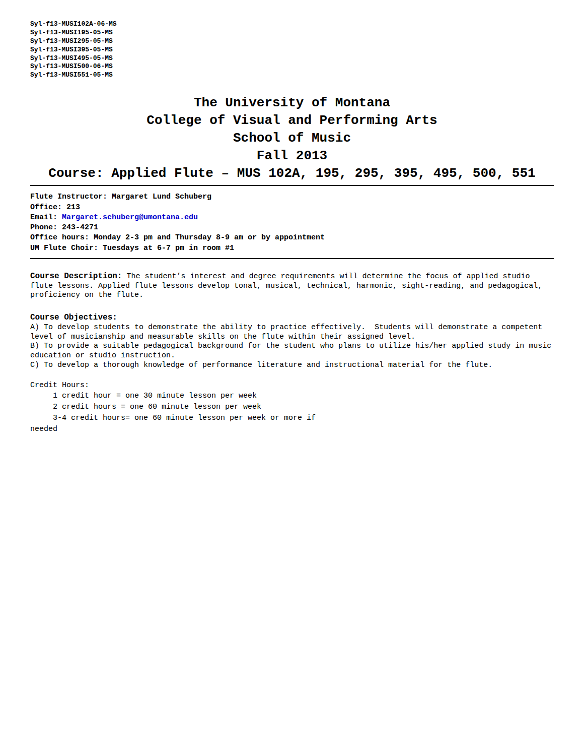Syl-f13-MUSI102A-06-MS
Syl-f13-MUSI195-05-MS
Syl-f13-MUSI295-05-MS
Syl-f13-MUSI395-05-MS
Syl-f13-MUSI495-05-MS
Syl-f13-MUSI500-06-MS
Syl-f13-MUSI551-05-MS
The University of Montana
College of Visual and Performing Arts
School of Music
Fall 2013
Course: Applied Flute – MUS 102A, 195, 295, 395, 495, 500, 551
Flute Instructor: Margaret Lund Schuberg
Office: 213
Email: Margaret.schuberg@umontana.edu
Phone: 243-4271
Office hours: Monday 2-3 pm and Thursday 8-9 am or by appointment
UM Flute Choir: Tuesdays at 6-7 pm in room #1
Course Description:
The student’s interest and degree requirements will determine the focus of applied studio flute lessons. Applied flute lessons develop tonal, musical, technical, harmonic, sight-reading, and pedagogical, proficiency on the flute.
Course Objectives:
A) To develop students to demonstrate the ability to practice effectively. Students will demonstrate a competent level of musicianship and measurable skills on the flute within their assigned level.
B) To provide a suitable pedagogical background for the student who plans to utilize his/her applied study in music education or studio instruction.
C) To develop a thorough knowledge of performance literature and instructional material for the flute.
Credit Hours:
1 credit hour = one 30 minute lesson per week
2 credit hours = one 60 minute lesson per week
3-4 credit hours= one 60 minute lesson per week or more if
needed